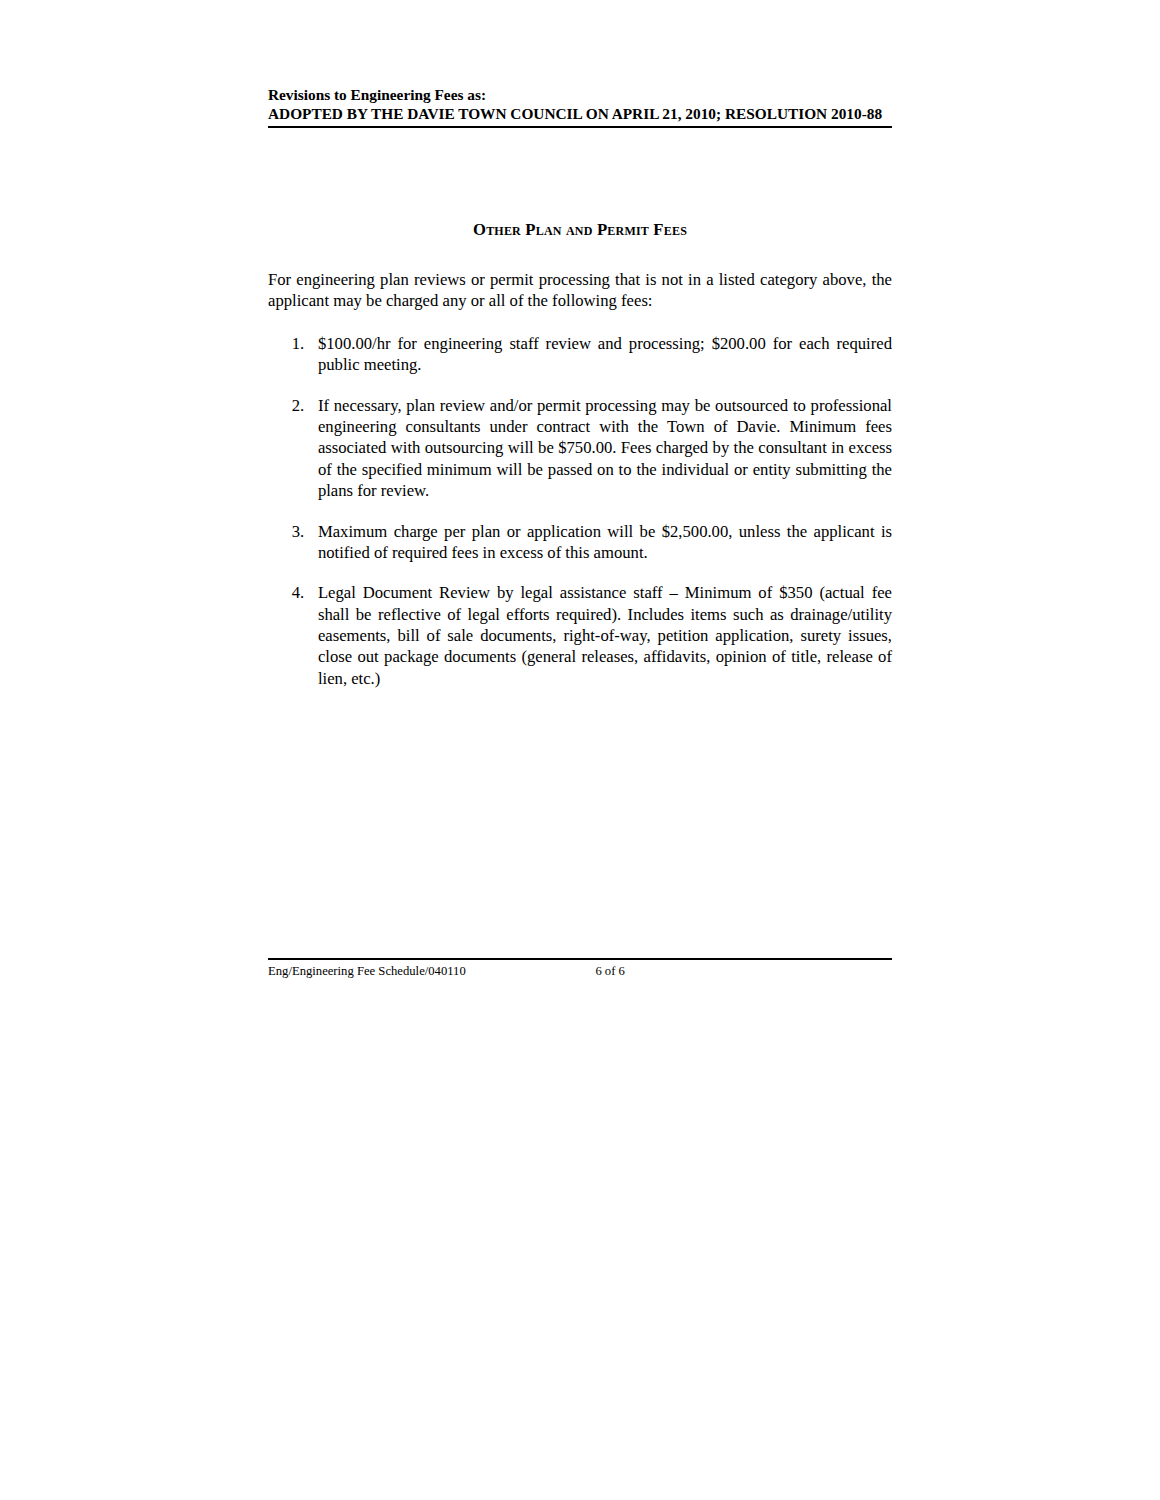Revisions to Engineering Fees as: ADOPTED BY THE DAVIE TOWN COUNCIL ON APRIL 21, 2010; RESOLUTION 2010-88
Other Plan and Permit Fees
For engineering plan reviews or permit processing that is not in a listed category above, the applicant may be charged any or all of the following fees:
$100.00/hr for engineering staff review and processing; $200.00 for each required public meeting.
If necessary, plan review and/or permit processing may be outsourced to professional engineering consultants under contract with the Town of Davie. Minimum fees associated with outsourcing will be $750.00. Fees charged by the consultant in excess of the specified minimum will be passed on to the individual or entity submitting the plans for review.
Maximum charge per plan or application will be $2,500.00, unless the applicant is notified of required fees in excess of this amount.
Legal Document Review by legal assistance staff – Minimum of $350 (actual fee shall be reflective of legal efforts required). Includes items such as drainage/utility easements, bill of sale documents, right-of-way, petition application, surety issues, close out package documents (general releases, affidavits, opinion of title, release of lien, etc.)
Eng/Engineering Fee Schedule/040110 6 of 6